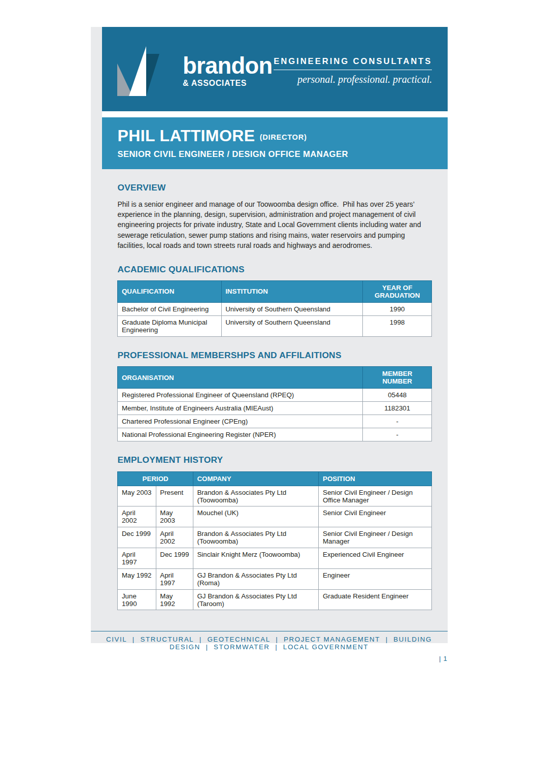brandon
& ASSOCIATES
ENGINEERING CONSULTANTS
personal. professional. practical.
PHIL LATTIMORE (DIRECTOR)
SENIOR CIVIL ENGINEER / DESIGN OFFICE MANAGER
OVERVIEW
Phil is a senior engineer and manage of our Toowoomba design office. Phil has over 25 years’ experience in the planning, design, supervision, administration and project management of civil engineering projects for private industry, State and Local Government clients including water and sewerage reticulation, sewer pump stations and rising mains, water reservoirs and pumping facilities, local roads and town streets rural roads and highways and aerodromes.
ACADEMIC QUALIFICATIONS
| QUALIFICATION | INSTITUTION | YEAR OF GRADUATION |
| --- | --- | --- |
| Bachelor of Civil Engineering | University of Southern Queensland | 1990 |
| Graduate Diploma Municipal Engineering | University of Southern Queensland | 1998 |
PROFESSIONAL MEMBERSHPS AND AFFILAITIONS
| ORGANISATION | MEMBER NUMBER |
| --- | --- |
| Registered Professional Engineer of Queensland (RPEQ) | 05448 |
| Member, Institute of Engineers Australia (MIEAust) | 1182301 |
| Chartered Professional Engineer (CPEng) | - |
| National Professional Engineering Register (NPER) | - |
EMPLOYMENT HISTORY
| PERIOD | COMPANY | POSITION |
| --- | --- | --- |
| May 2003 | Present | Brandon & Associates Pty Ltd (Toowoomba) | Senior Civil Engineer / Design Office Manager |
| April 2002 | May 2003 | Mouchel (UK) | Senior Civil Engineer |
| Dec 1999 | April 2002 | Brandon & Associates Pty Ltd (Toowoomba) | Senior Civil Engineer / Design Manager |
| April 1997 | Dec 1999 | Sinclair Knight Merz (Toowoomba) | Experienced Civil Engineer |
| May 1992 | April 1997 | GJ Brandon & Associates Pty Ltd (Roma) | Engineer |
| June 1990 | May 1992 | GJ Brandon & Associates Pty Ltd (Taroom) | Graduate Resident Engineer |
CIVIL | STRUCTURAL | GEOTECHNICAL | PROJECT MANAGEMENT | BUILDING DESIGN | STORMWATER | LOCAL GOVERNMENT
| 1